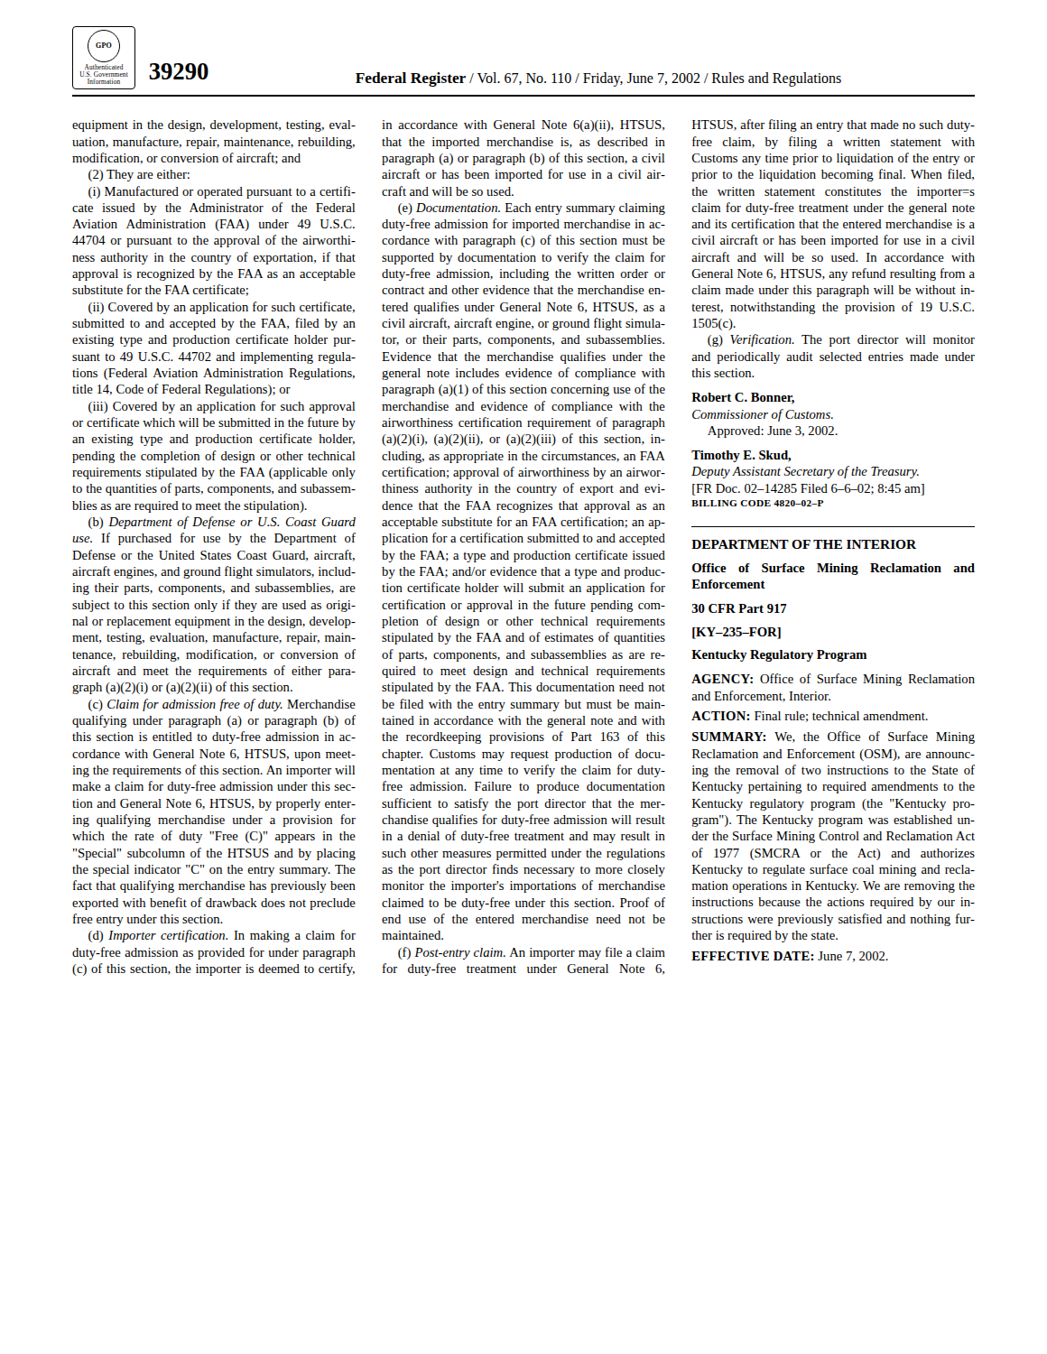GPO
Authenticated
U.S. Government
Information
39290
Federal Register / Vol. 67, No. 110 / Friday, June 7, 2002 / Rules and Regulations
equipment in the design, development, testing, evaluation, manufacture, repair, maintenance, rebuilding, modification, or conversion of aircraft; and
(2) They are either:
(i) Manufactured or operated pursuant to a certificate issued by the Administrator of the Federal Aviation Administration (FAA) under 49 U.S.C. 44704 or pursuant to the approval of the airworthiness authority in the country of exportation, if that approval is recognized by the FAA as an acceptable substitute for the FAA certificate;
(ii) Covered by an application for such certificate, submitted to and accepted by the FAA, filed by an existing type and production certificate holder pursuant to 49 U.S.C. 44702 and implementing regulations (Federal Aviation Administration Regulations, title 14, Code of Federal Regulations); or
(iii) Covered by an application for such approval or certificate which will be submitted in the future by an existing type and production certificate holder, pending the completion of design or other technical requirements stipulated by the FAA (applicable only to the quantities of parts, components, and subassemblies as are required to meet the stipulation).
(b) Department of Defense or U.S. Coast Guard use. If purchased for use by the Department of Defense or the United States Coast Guard, aircraft, aircraft engines, and ground flight simulators, including their parts, components, and subassemblies, are subject to this section only if they are used as original or replacement equipment in the design, development, testing, evaluation, manufacture, repair, maintenance, rebuilding, modification, or conversion of aircraft and meet the requirements of either paragraph (a)(2)(i) or (a)(2)(ii) of this section.
(c) Claim for admission free of duty. Merchandise qualifying under paragraph (a) or paragraph (b) of this section is entitled to duty-free admission in accordance with General Note 6, HTSUS, upon meeting the requirements of this section. An importer will make a claim for duty-free admission under this section and General Note 6, HTSUS, by properly entering qualifying merchandise under a provision for which the rate of duty "Free (C)" appears in the "Special" subcolumn of the HTSUS and by placing the special indicator "C" on the entry summary. The fact that qualifying merchandise has previously been exported with benefit of drawback does not preclude free entry under this section.
(d) Importer certification. In making a claim for duty-free admission as provided for under paragraph (c) of this section, the importer is deemed to certify, in accordance with General Note 6(a)(ii), HTSUS, that the imported merchandise is, as described in paragraph (a) or paragraph (b) of this section, a civil aircraft or has been imported for use in a civil aircraft and will be so used.
(e) Documentation. Each entry summary claiming duty-free admission for imported merchandise in accordance with paragraph (c) of this section must be supported by documentation to verify the claim for duty-free admission, including the written order or contract and other evidence that the merchandise entered qualifies under General Note 6, HTSUS, as a civil aircraft, aircraft engine, or ground flight simulator, or their parts, components, and subassemblies. Evidence that the merchandise qualifies under the general note includes evidence of compliance with paragraph (a)(1) of this section concerning use of the merchandise and evidence of compliance with the airworthiness certification requirement of paragraph (a)(2)(i), (a)(2)(ii), or (a)(2)(iii) of this section, including, as appropriate in the circumstances, an FAA certification; approval of airworthiness by an airworthiness authority in the country of export and evidence that the FAA recognizes that approval as an acceptable substitute for an FAA certification; an application for a certification submitted to and accepted by the FAA; a type and production certificate issued by the FAA; and/or evidence that a type and production certificate holder will submit an application for certification or approval in the future pending completion of design or other technical requirements stipulated by the FAA and of estimates of quantities of parts, components, and subassemblies as are required to meet design and technical requirements stipulated by the FAA. This documentation need not be filed with the entry summary but must be maintained in accordance with the general note and with the recordkeeping provisions of Part 163 of this chapter. Customs may request production of documentation at any time to verify the claim for duty-free admission. Failure to produce documentation sufficient to satisfy the port director that the merchandise qualifies for duty-free admission will result in a denial of duty-free treatment and may result in such other measures permitted under the regulations as the port director finds necessary to more closely monitor the importer's importations of merchandise claimed to be duty-free under this section. Proof of end use of the entered merchandise need not be maintained.
(f) Post-entry claim. An importer may file a claim for duty-free treatment under General Note 6, HTSUS, after filing an entry that made no such duty-free claim, by filing a written statement with Customs any time prior to liquidation of the entry or prior to the liquidation becoming final. When filed, the written statement constitutes the importer=s claim for duty-free treatment under the general note and its certification that the entered merchandise is a civil aircraft or has been imported for use in a civil aircraft and will be so used. In accordance with General Note 6, HTSUS, any refund resulting from a claim made under this paragraph will be without interest, notwithstanding the provision of 19 U.S.C. 1505(c).
(g) Verification. The port director will monitor and periodically audit selected entries made under this section.
Robert C. Bonner,
Commissioner of Customs.
Approved: June 3, 2002.
Timothy E. Skud,
Deputy Assistant Secretary of the Treasury.
[FR Doc. 02–14285 Filed 6–6–02; 8:45 am]
BILLING CODE 4820–02–P
DEPARTMENT OF THE INTERIOR
Office of Surface Mining Reclamation and Enforcement
30 CFR Part 917
[KY–235–FOR]
Kentucky Regulatory Program
AGENCY: Office of Surface Mining Reclamation and Enforcement, Interior.
ACTION: Final rule; technical amendment.
SUMMARY: We, the Office of Surface Mining Reclamation and Enforcement (OSM), are announcing the removal of two instructions to the State of Kentucky pertaining to required amendments to the Kentucky regulatory program (the "Kentucky program"). The Kentucky program was established under the Surface Mining Control and Reclamation Act of 1977 (SMCRA or the Act) and authorizes Kentucky to regulate surface coal mining and reclamation operations in Kentucky. We are removing the instructions because the actions required by our instructions were previously satisfied and nothing further is required by the state.
EFFECTIVE DATE: June 7, 2002.